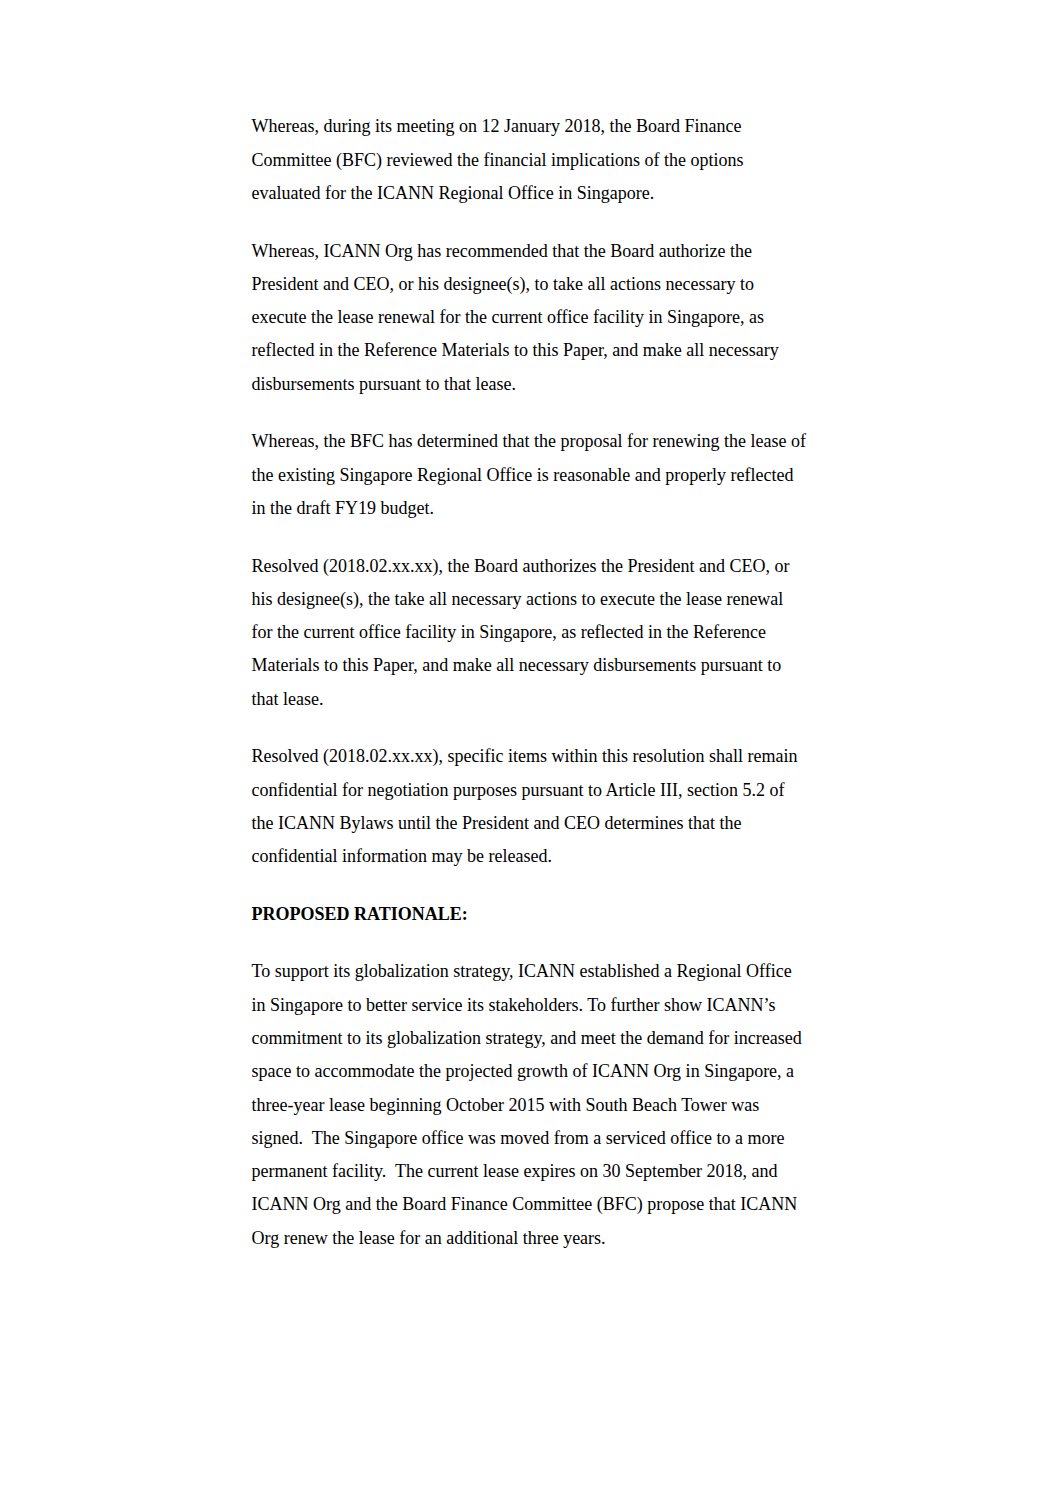Whereas, during its meeting on 12 January 2018, the Board Finance Committee (BFC) reviewed the financial implications of the options evaluated for the ICANN Regional Office in Singapore.
Whereas, ICANN Org has recommended that the Board authorize the President and CEO, or his designee(s), to take all actions necessary to execute the lease renewal for the current office facility in Singapore, as reflected in the Reference Materials to this Paper, and make all necessary disbursements pursuant to that lease.
Whereas, the BFC has determined that the proposal for renewing the lease of the existing Singapore Regional Office is reasonable and properly reflected in the draft FY19 budget.
Resolved (2018.02.xx.xx), the Board authorizes the President and CEO, or his designee(s), the take all necessary actions to execute the lease renewal for the current office facility in Singapore, as reflected in the Reference Materials to this Paper, and make all necessary disbursements pursuant to that lease.
Resolved (2018.02.xx.xx), specific items within this resolution shall remain confidential for negotiation purposes pursuant to Article III, section 5.2 of the ICANN Bylaws until the President and CEO determines that the confidential information may be released.
PROPOSED RATIONALE:
To support its globalization strategy, ICANN established a Regional Office in Singapore to better service its stakeholders. To further show ICANN’s commitment to its globalization strategy, and meet the demand for increased space to accommodate the projected growth of ICANN Org in Singapore, a three-year lease beginning October 2015 with South Beach Tower was signed. The Singapore office was moved from a serviced office to a more permanent facility. The current lease expires on 30 September 2018, and ICANN Org and the Board Finance Committee (BFC) propose that ICANN Org renew the lease for an additional three years.